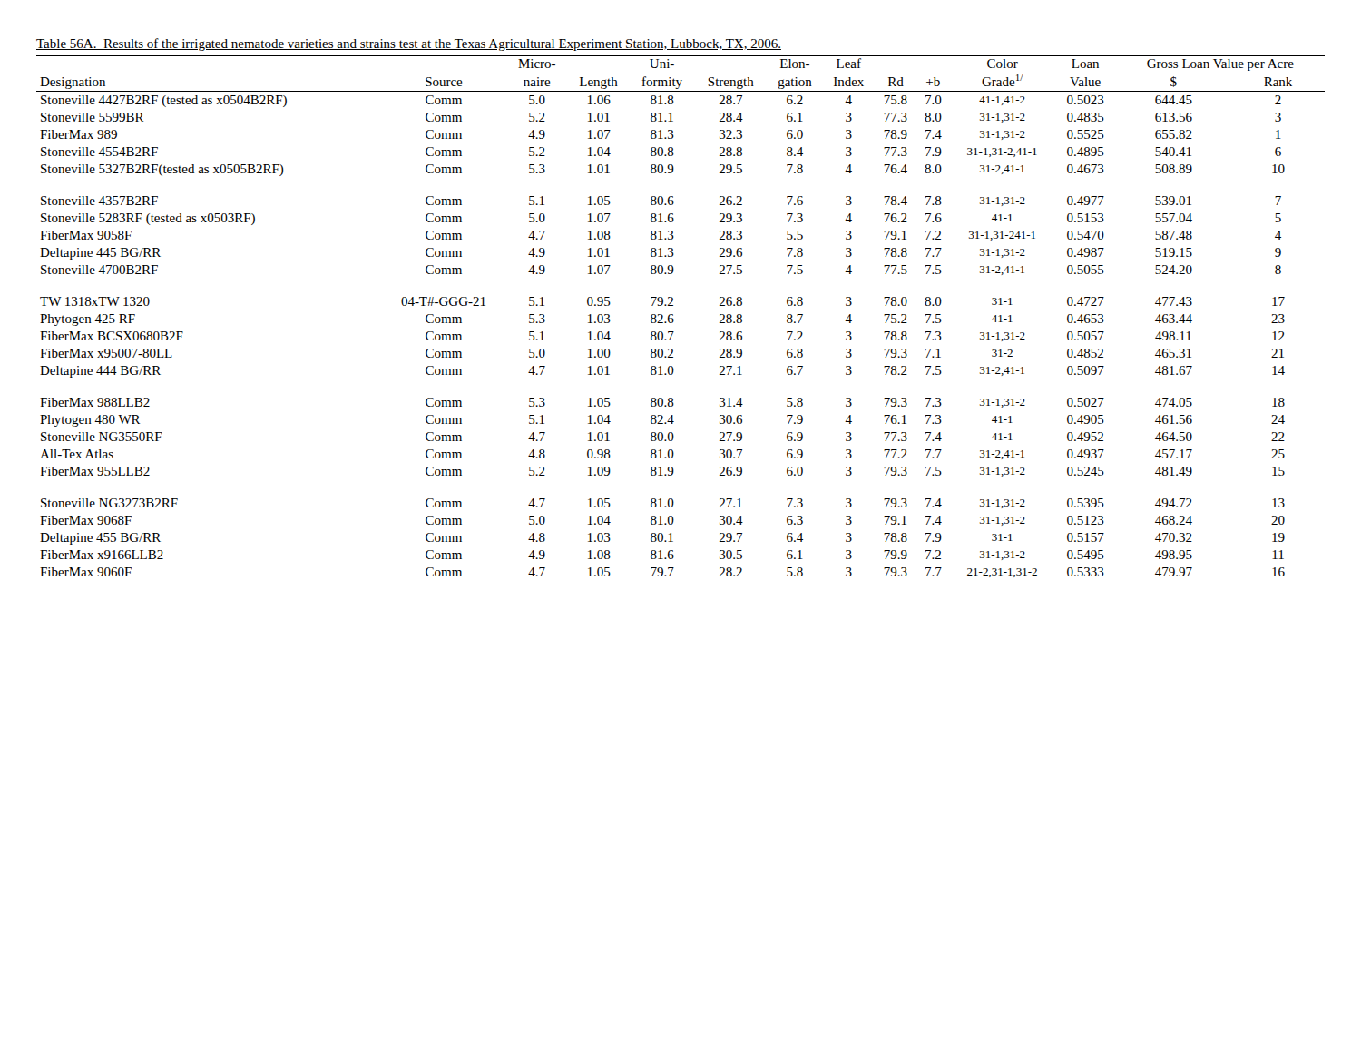Table 56A. Results of the irrigated nematode varieties and strains test at the Texas Agricultural Experiment Station, Lubbock, TX, 2006.
| | | Micro- | | Uni- | | Elon- | Leaf | | Color | Loan | Gross Loan Value per Acre |
| --- | --- | --- | --- | --- | --- | --- | --- | --- | --- | --- | --- |
| Designation | Source | naire | Length | formity | Strength | gation | Index | Rd | +b | Grade 1/ | Value | $ | Rank |
| Stoneville 4427B2RF (tested as x0504B2RF) | Comm | 5.0 | 1.06 | 81.8 | 28.7 | 6.2 | 4 | 75.8 | 7.0 | 41-1,41-2 | 0.5023 | 644.45 | 2 |
| Stoneville 5599BR | Comm | 5.2 | 1.01 | 81.1 | 28.4 | 6.1 | 3 | 77.3 | 8.0 | 31-1,31-2 | 0.4835 | 613.56 | 3 |
| FiberMax 989 | Comm | 4.9 | 1.07 | 81.3 | 32.3 | 6.0 | 3 | 78.9 | 7.4 | 31-1,31-2 | 0.5525 | 655.82 | 1 |
| Stoneville 4554B2RF | Comm | 5.2 | 1.04 | 80.8 | 28.8 | 8.4 | 3 | 77.3 | 7.9 | 31-1,31-2,41-1 | 0.4895 | 540.41 | 6 |
| Stoneville 5327B2RF(tested as x0505B2RF) | Comm | 5.3 | 1.01 | 80.9 | 29.5 | 7.8 | 4 | 76.4 | 8.0 | 31-2,41-1 | 0.4673 | 508.89 | 10 |
| Stoneville 4357B2RF | Comm | 5.1 | 1.05 | 80.6 | 26.2 | 7.6 | 3 | 78.4 | 7.8 | 31-1,31-2 | 0.4977 | 539.01 | 7 |
| Stoneville 5283RF (tested as x0503RF) | Comm | 5.0 | 1.07 | 81.6 | 29.3 | 7.3 | 4 | 76.2 | 7.6 | 41-1 | 0.5153 | 557.04 | 5 |
| FiberMax 9058F | Comm | 4.7 | 1.08 | 81.3 | 28.3 | 5.5 | 3 | 79.1 | 7.2 | 31-1,31-241-1 | 0.5470 | 587.48 | 4 |
| Deltapine 445 BG/RR | Comm | 4.9 | 1.01 | 81.3 | 29.6 | 7.8 | 3 | 78.8 | 7.7 | 31-1,31-2 | 0.4987 | 519.15 | 9 |
| Stoneville 4700B2RF | Comm | 4.9 | 1.07 | 80.9 | 27.5 | 7.5 | 4 | 77.5 | 7.5 | 31-2,41-1 | 0.5055 | 524.20 | 8 |
| TW 1318xTW 1320 | 04-T#-GGG-21 | 5.1 | 0.95 | 79.2 | 26.8 | 6.8 | 3 | 78.0 | 8.0 | 31-1 | 0.4727 | 477.43 | 17 |
| Phytogen 425 RF | Comm | 5.3 | 1.03 | 82.6 | 28.8 | 8.7 | 4 | 75.2 | 7.5 | 41-1 | 0.4653 | 463.44 | 23 |
| FiberMax BCSX0680B2F | Comm | 5.1 | 1.04 | 80.7 | 28.6 | 7.2 | 3 | 78.8 | 7.3 | 31-1,31-2 | 0.5057 | 498.11 | 12 |
| FiberMax x95007-80LL | Comm | 5.0 | 1.00 | 80.2 | 28.9 | 6.8 | 3 | 79.3 | 7.1 | 31-2 | 0.4852 | 465.31 | 21 |
| Deltapine 444 BG/RR | Comm | 4.7 | 1.01 | 81.0 | 27.1 | 6.7 | 3 | 78.2 | 7.5 | 31-2,41-1 | 0.5097 | 481.67 | 14 |
| FiberMax 988LLB2 | Comm | 5.3 | 1.05 | 80.8 | 31.4 | 5.8 | 3 | 79.3 | 7.3 | 31-1,31-2 | 0.5027 | 474.05 | 18 |
| Phytogen 480 WR | Comm | 5.1 | 1.04 | 82.4 | 30.6 | 7.9 | 4 | 76.1 | 7.3 | 41-1 | 0.4905 | 461.56 | 24 |
| Stoneville NG3550RF | Comm | 4.7 | 1.01 | 80.0 | 27.9 | 6.9 | 3 | 77.3 | 7.4 | 41-1 | 0.4952 | 464.50 | 22 |
| All-Tex Atlas | Comm | 4.8 | 0.98 | 81.0 | 30.7 | 6.9 | 3 | 77.2 | 7.7 | 31-2,41-1 | 0.4937 | 457.17 | 25 |
| FiberMax 955LLB2 | Comm | 5.2 | 1.09 | 81.9 | 26.9 | 6.0 | 3 | 79.3 | 7.5 | 31-1,31-2 | 0.5245 | 481.49 | 15 |
| Stoneville NG3273B2RF | Comm | 4.7 | 1.05 | 81.0 | 27.1 | 7.3 | 3 | 79.3 | 7.4 | 31-1,31-2 | 0.5395 | 494.72 | 13 |
| FiberMax 9068F | Comm | 5.0 | 1.04 | 81.0 | 30.4 | 6.3 | 3 | 79.1 | 7.4 | 31-1,31-2 | 0.5123 | 468.24 | 20 |
| Deltapine 455 BG/RR | Comm | 4.8 | 1.03 | 80.1 | 29.7 | 6.4 | 3 | 78.8 | 7.9 | 31-1 | 0.5157 | 470.32 | 19 |
| FiberMax x9166LLB2 | Comm | 4.9 | 1.08 | 81.6 | 30.5 | 6.1 | 3 | 79.9 | 7.2 | 31-1,31-2 | 0.5495 | 498.95 | 11 |
| FiberMax 9060F | Comm | 4.7 | 1.05 | 79.7 | 28.2 | 5.8 | 3 | 79.3 | 7.7 | 21-2,31-1,31-2 | 0.5333 | 479.97 | 16 |